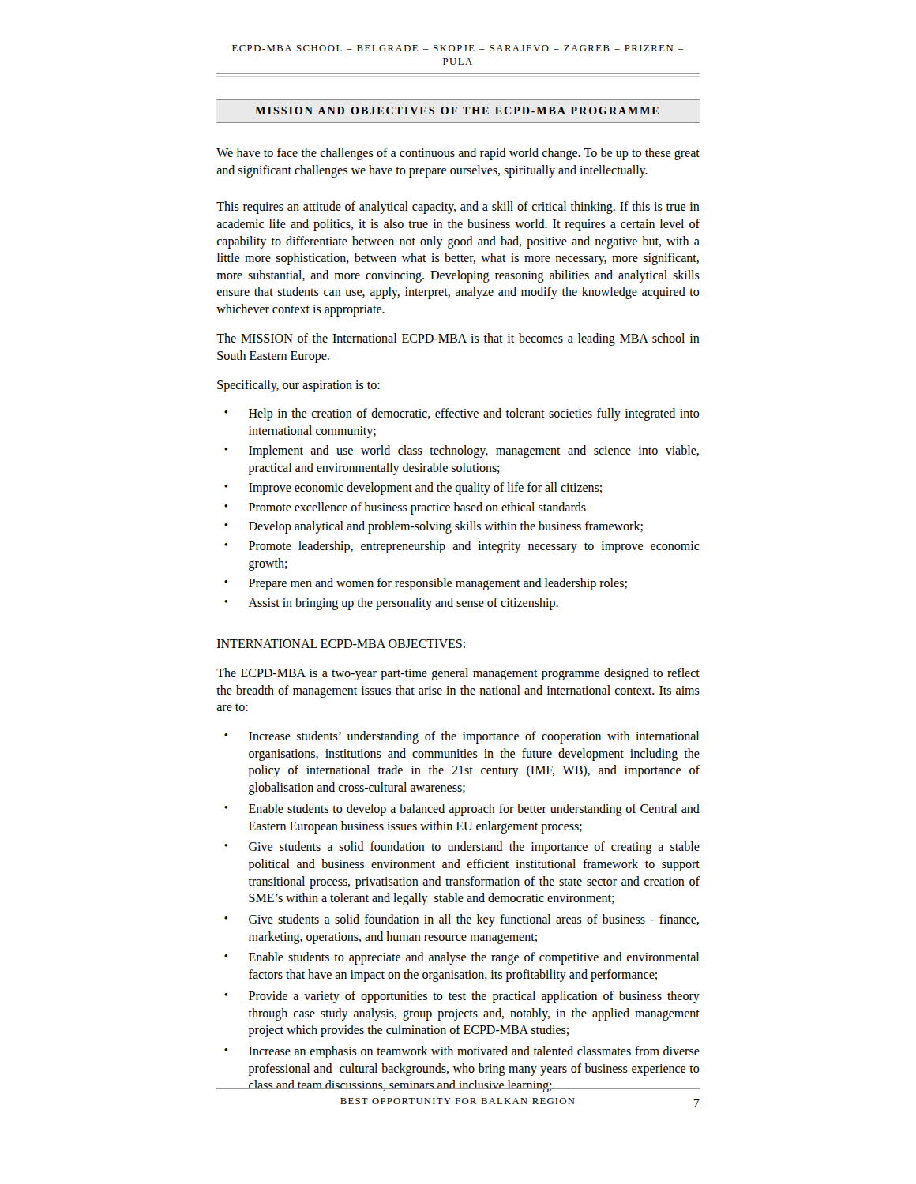ECPD-MBA SCHOOL – BELGRADE – SKOPJE – SARAJEVO – ZAGREB – PRIZREN – PULA
MISSION AND OBJECTIVES OF THE ECPD-MBA PROGRAMME
We have to face the challenges of a continuous and rapid world change. To be up to these great and significant challenges we have to prepare ourselves, spiritually and intellectually.
This requires an attitude of analytical capacity, and a skill of critical thinking. If this is true in academic life and politics, it is also true in the business world. It requires a certain level of capability to differentiate between not only good and bad, positive and negative but, with a little more sophistication, between what is better, what is more necessary, more significant, more substantial, and more convincing. Developing reasoning abilities and analytical skills ensure that students can use, apply, interpret, analyze and modify the knowledge acquired to whichever context is appropriate.
The MISSION of the International ECPD-MBA is that it becomes a leading MBA school in South Eastern Europe.
Specifically, our aspiration is to:
Help in the creation of democratic, effective and tolerant societies fully integrated into international community;
Implement and use world class technology, management and science into viable, practical and environmentally desirable solutions;
Improve economic development and the quality of life for all citizens;
Promote excellence of business practice based on ethical standards
Develop analytical and problem-solving skills within the business framework;
Promote leadership, entrepreneurship and integrity necessary to improve economic growth;
Prepare men and women for responsible management and leadership roles;
Assist in bringing up the personality and sense of citizenship.
INTERNATIONAL ECPD-MBA OBJECTIVES:
The ECPD-MBA is a two-year part-time general management programme designed to reflect the breadth of management issues that arise in the national and international context. Its aims are to:
Increase students’ understanding of the importance of cooperation with international organisations, institutions and communities in the future development including the policy of international trade in the 21st century (IMF, WB), and importance of globalisation and cross-cultural awareness;
Enable students to develop a balanced approach for better understanding of Central and Eastern European business issues within EU enlargement process;
Give students a solid foundation to understand the importance of creating a stable political and business environment and efficient institutional framework to support transitional process, privatisation and transformation of the state sector and creation of SME’s within a tolerant and legally stable and democratic environment;
Give students a solid foundation in all the key functional areas of business - finance, marketing, operations, and human resource management;
Enable students to appreciate and analyse the range of competitive and environmental factors that have an impact on the organisation, its profitability and performance;
Provide a variety of opportunities to test the practical application of business theory through case study analysis, group projects and, notably, in the applied management project which provides the culmination of ECPD-MBA studies;
Increase an emphasis on teamwork with motivated and talented classmates from diverse professional and cultural backgrounds, who bring many years of business experience to class and team discussions, seminars and inclusive learning;
BEST OPPORTUNITY FOR BALKAN REGION 7